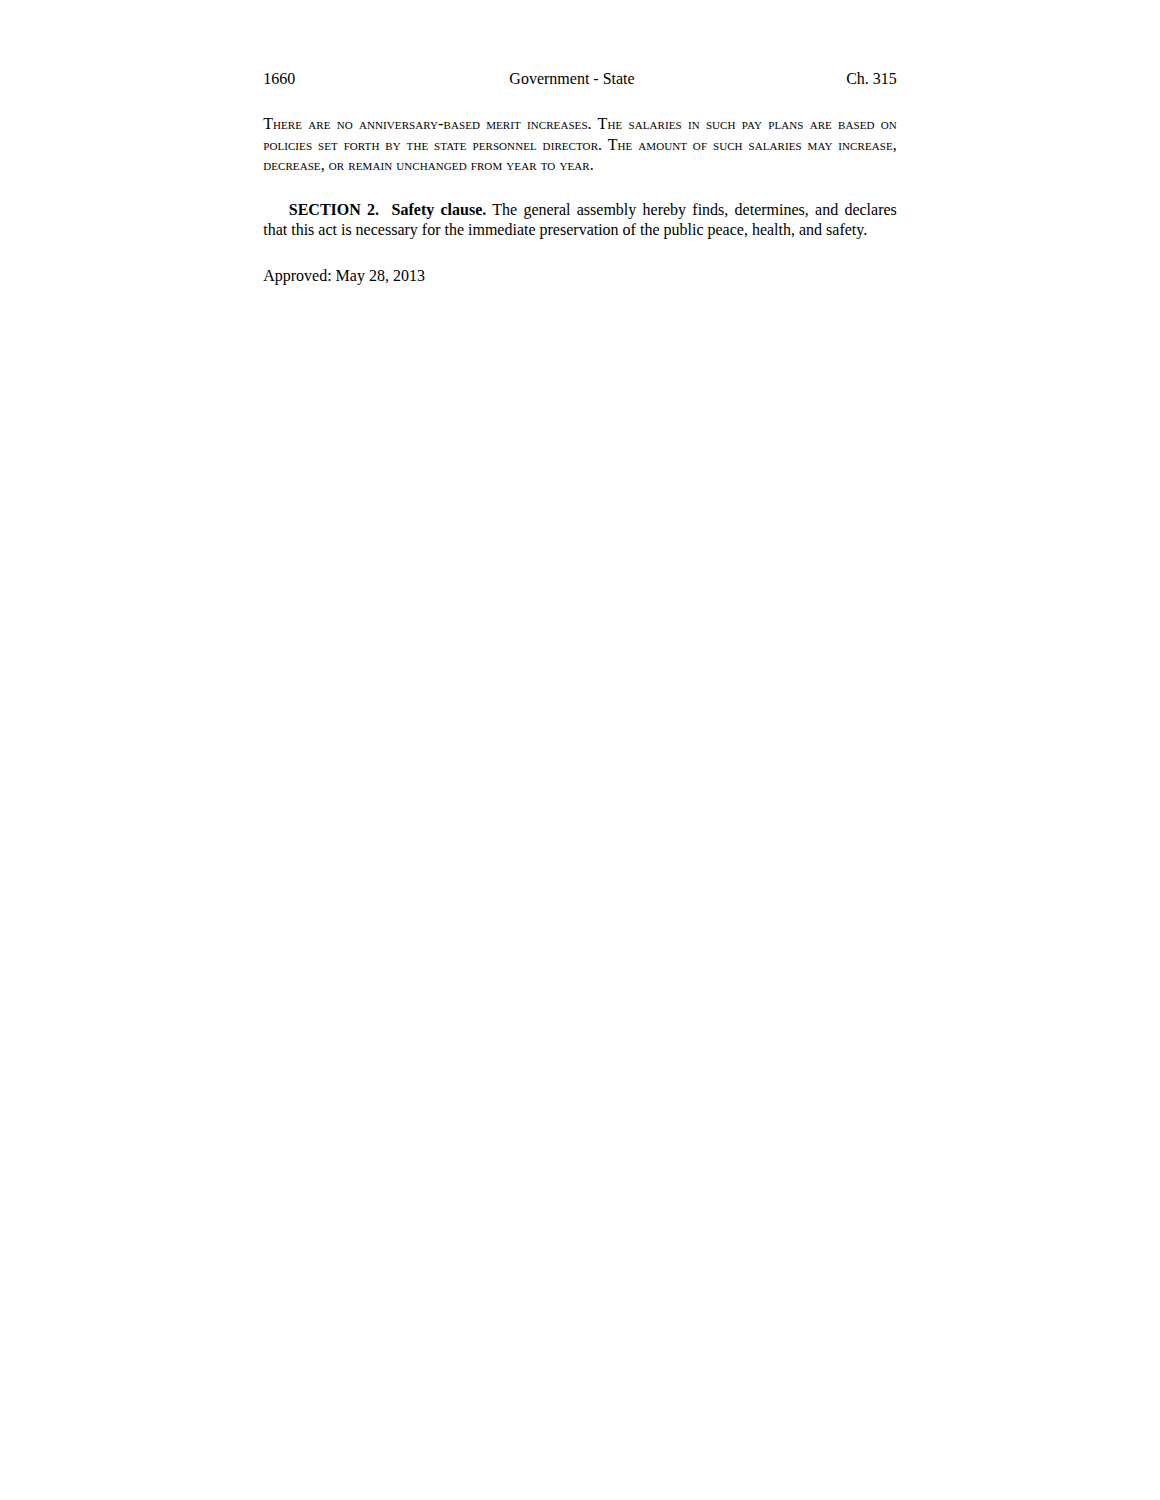1660
Government - State
Ch. 315
There are no anniversary-based merit increases. The salaries in such pay plans are based on policies set forth by the state personnel director. The amount of such salaries may increase, decrease, or remain unchanged from year to year.
SECTION 2. Safety clause. The general assembly hereby finds, determines, and declares that this act is necessary for the immediate preservation of the public peace, health, and safety.
Approved: May 28, 2013